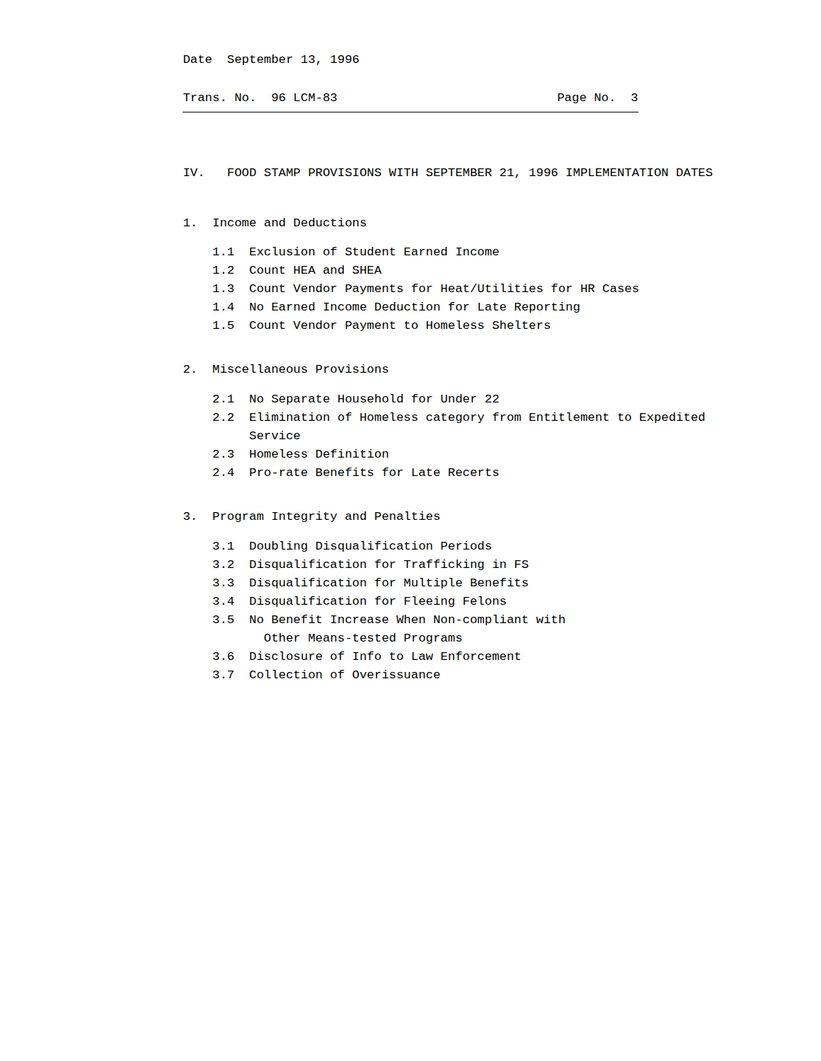Date September 13, 1996
Trans. No. 96 LCM-83 Page No. 3
IV. FOOD STAMP PROVISIONS WITH SEPTEMBER 21, 1996 IMPLEMENTATION DATES
1. Income and Deductions
1.1 Exclusion of Student Earned Income
1.2 Count HEA and SHEA
1.3 Count Vendor Payments for Heat/Utilities for HR Cases
1.4 No Earned Income Deduction for Late Reporting
1.5 Count Vendor Payment to Homeless Shelters
2. Miscellaneous Provisions
2.1 No Separate Household for Under 22
2.2 Elimination of Homeless category from Entitlement to Expedited
Service
2.3 Homeless Definition
2.4 Pro-rate Benefits for Late Recerts
3. Program Integrity and Penalties
3.1 Doubling Disqualification Periods
3.2 Disqualification for Trafficking in FS
3.3 Disqualification for Multiple Benefits
3.4 Disqualification for Fleeing Felons
3.5 No Benefit Increase When Non-compliant with
Other Means-tested Programs
3.6 Disclosure of Info to Law Enforcement
3.7 Collection of Overissuance